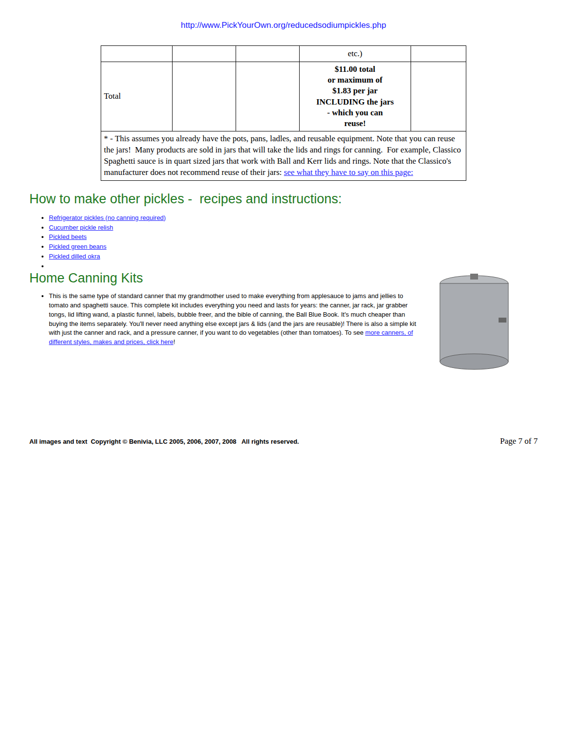http://www.PickYourOwn.org/reducedsodiumpickles.php
| | | | etc.) | |
| Total | | | $11.00 total or maximum of $1.83 per jar INCLUDING the jars - which you can reuse! | |
| * - This assumes you already have the pots, pans, ladles, and reusable equipment. Note that you can reuse the jars! Many products are sold in jars that will take the lids and rings for canning. For example, Classico Spaghetti sauce is in quart sized jars that work with Ball and Kerr lids and rings. Note that the Classico's manufacturer does not recommend reuse of their jars: see what they have to say on this page: |
How to make other pickles - recipes and instructions:
Refrigerator pickles (no canning required)
Cucumber pickle relish
Pickled beets
Pickled green beans
Pickled dilled okra
Home Canning Kits
This is the same type of standard canner that my grandmother used to make everything from applesauce to jams and jellies to tomato and spaghetti sauce. This complete kit includes everything you need and lasts for years: the canner, jar rack, jar grabber tongs, lid lifting wand, a plastic funnel, labels, bubble freer, and the bible of canning, the Ball Blue Book. It's much cheaper than buying the items separately. You'll never need anything else except jars & lids (and the jars are reusable)! There is also a simple kit with just the canner and rack, and a pressure canner, if you want to do vegetables (other than tomatoes). To see more canners, of different styles, makes and prices, click here!
All images and text Copyright © Benivia, LLC 2005, 2006, 2007, 2008 All rights reserved. Page 7 of 7